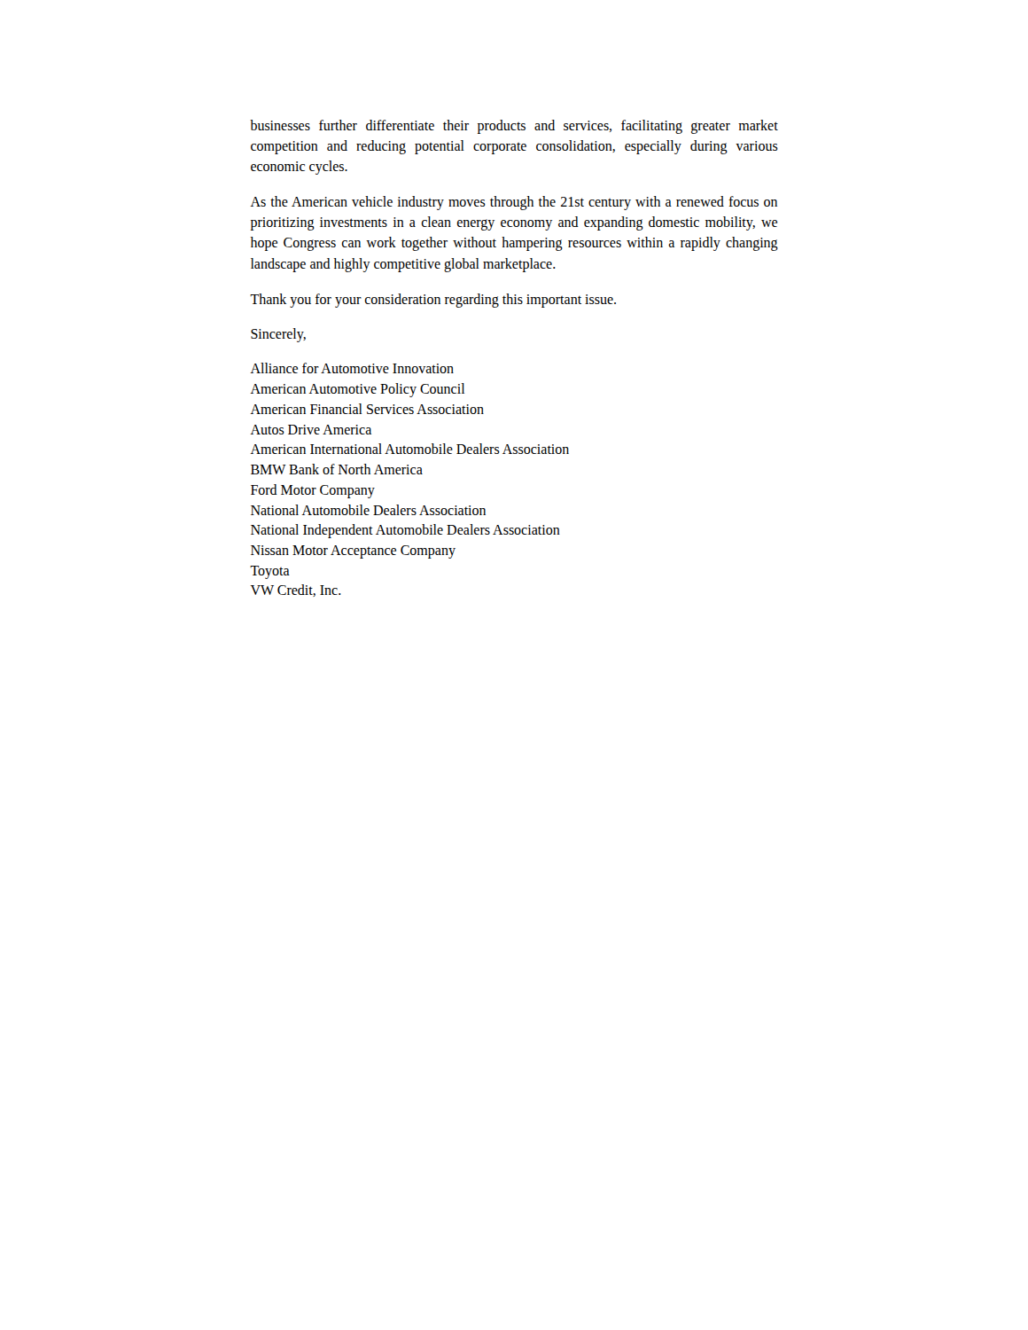businesses further differentiate their products and services, facilitating greater market competition and reducing potential corporate consolidation, especially during various economic cycles.
As the American vehicle industry moves through the 21st century with a renewed focus on prioritizing investments in a clean energy economy and expanding domestic mobility, we hope Congress can work together without hampering resources within a rapidly changing landscape and highly competitive global marketplace.
Thank you for your consideration regarding this important issue.
Sincerely,
Alliance for Automotive Innovation
American Automotive Policy Council
American Financial Services Association
Autos Drive America
American International Automobile Dealers Association
BMW Bank of North America
Ford Motor Company
National Automobile Dealers Association
National Independent Automobile Dealers Association
Nissan Motor Acceptance Company
Toyota
VW Credit, Inc.